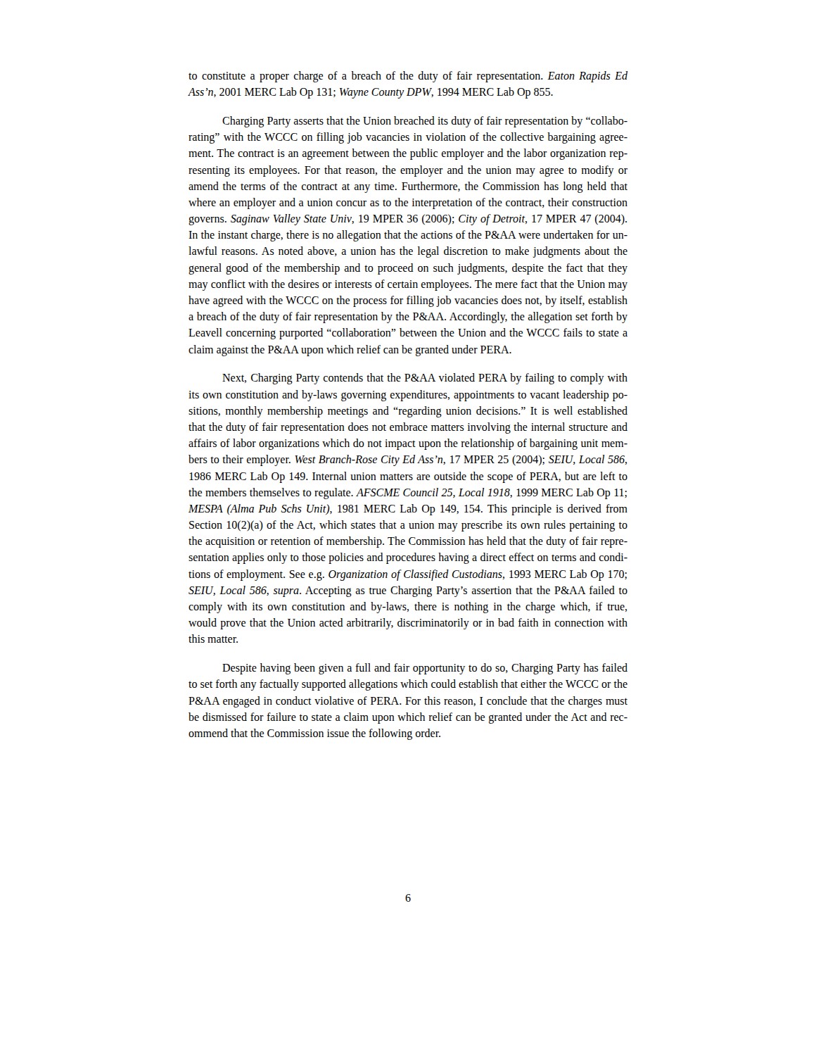to constitute a proper charge of a breach of the duty of fair representation. Eaton Rapids Ed Ass’n, 2001 MERC Lab Op 131; Wayne County DPW, 1994 MERC Lab Op 855.
Charging Party asserts that the Union breached its duty of fair representation by “collaborating” with the WCCC on filling job vacancies in violation of the collective bargaining agreement. The contract is an agreement between the public employer and the labor organization representing its employees. For that reason, the employer and the union may agree to modify or amend the terms of the contract at any time. Furthermore, the Commission has long held that where an employer and a union concur as to the interpretation of the contract, their construction governs. Saginaw Valley State Univ, 19 MPER 36 (2006); City of Detroit, 17 MPER 47 (2004). In the instant charge, there is no allegation that the actions of the P&AA were undertaken for unlawful reasons. As noted above, a union has the legal discretion to make judgments about the general good of the membership and to proceed on such judgments, despite the fact that they may conflict with the desires or interests of certain employees. The mere fact that the Union may have agreed with the WCCC on the process for filling job vacancies does not, by itself, establish a breach of the duty of fair representation by the P&AA. Accordingly, the allegation set forth by Leavell concerning purported “collaboration” between the Union and the WCCC fails to state a claim against the P&AA upon which relief can be granted under PERA.
Next, Charging Party contends that the P&AA violated PERA by failing to comply with its own constitution and by-laws governing expenditures, appointments to vacant leadership positions, monthly membership meetings and “regarding union decisions.” It is well established that the duty of fair representation does not embrace matters involving the internal structure and affairs of labor organizations which do not impact upon the relationship of bargaining unit members to their employer. West Branch-Rose City Ed Ass’n, 17 MPER 25 (2004); SEIU, Local 586, 1986 MERC Lab Op 149. Internal union matters are outside the scope of PERA, but are left to the members themselves to regulate. AFSCME Council 25, Local 1918, 1999 MERC Lab Op 11; MESPA (Alma Pub Schs Unit), 1981 MERC Lab Op 149, 154. This principle is derived from Section 10(2)(a) of the Act, which states that a union may prescribe its own rules pertaining to the acquisition or retention of membership. The Commission has held that the duty of fair representation applies only to those policies and procedures having a direct effect on terms and conditions of employment. See e.g. Organization of Classified Custodians, 1993 MERC Lab Op 170; SEIU, Local 586, supra. Accepting as true Charging Party’s assertion that the P&AA failed to comply with its own constitution and by-laws, there is nothing in the charge which, if true, would prove that the Union acted arbitrarily, discriminatorily or in bad faith in connection with this matter.
Despite having been given a full and fair opportunity to do so, Charging Party has failed to set forth any factually supported allegations which could establish that either the WCCC or the P&AA engaged in conduct violative of PERA. For this reason, I conclude that the charges must be dismissed for failure to state a claim upon which relief can be granted under the Act and recommend that the Commission issue the following order.
6